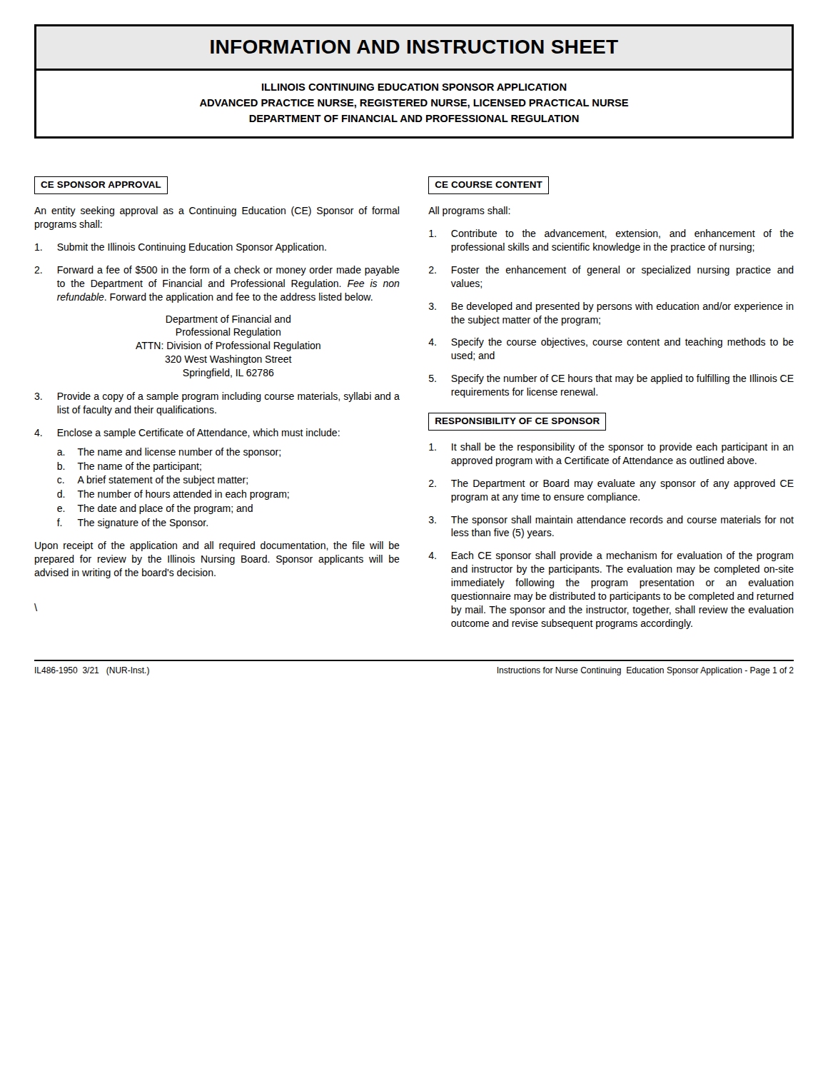INFORMATION AND INSTRUCTION SHEET
ILLINOIS CONTINUING EDUCATION SPONSOR APPLICATION
ADVANCED PRACTICE NURSE, REGISTERED NURSE, LICENSED PRACTICAL NURSE
DEPARTMENT OF FINANCIAL AND PROFESSIONAL REGULATION
CE SPONSOR APPROVAL
An entity seeking approval as a Continuing Education (CE) Sponsor of formal programs shall:
Submit the Illinois Continuing Education Sponsor Application.
Forward a fee of $500 in the form of a check or money order made payable to the Department of Financial and Professional Regulation. Fee is non refundable. Forward the application and fee to the address listed below.
Department of Financial and
Professional Regulation
ATTN: Division of Professional Regulation
320 West Washington Street
Springfield, IL 62786
Provide a copy of a sample program including course materials, syllabi and a list of faculty and their qualifications.
Enclose a sample Certificate of Attendance, which must include:
The name and license number of the sponsor;
The name of the participant;
A brief statement of the subject matter;
The number of hours attended in each program;
The date and place of the program; and
The signature of the Sponsor.
Upon receipt of the application and all required documentation, the file will be prepared for review by the Illinois Nursing Board. Sponsor applicants will be advised in writing of the board's decision.
\
CE COURSE CONTENT
All programs shall:
Contribute to the advancement, extension, and enhancement of the professional skills and scientific knowledge in the practice of nursing;
Foster the enhancement of general or specialized nursing practice and values;
Be developed and presented by persons with education and/or experience in the subject matter of the program;
Specify the course objectives, course content and teaching methods to be used; and
Specify the number of CE hours that may be applied to fulfilling the Illinois CE requirements for license renewal.
RESPONSIBILITY OF CE SPONSOR
It shall be the responsibility of the sponsor to provide each participant in an approved program with a Certificate of Attendance as outlined above.
The Department or Board may evaluate any sponsor of any approved CE program at any time to ensure compliance.
The sponsor shall maintain attendance records and course materials for not less than five (5) years.
Each CE sponsor shall provide a mechanism for evaluation of the program and instructor by the participants. The evaluation may be completed on-site immediately following the program presentation or an evaluation questionnaire may be distributed to participants to be completed and returned by mail. The sponsor and the instructor, together, shall review the evaluation outcome and revise subsequent programs accordingly.
IL486-1950 3/21 (NUR-Inst.)
Instructions for Nurse Continuing Education Sponsor Application - Page 1 of 2